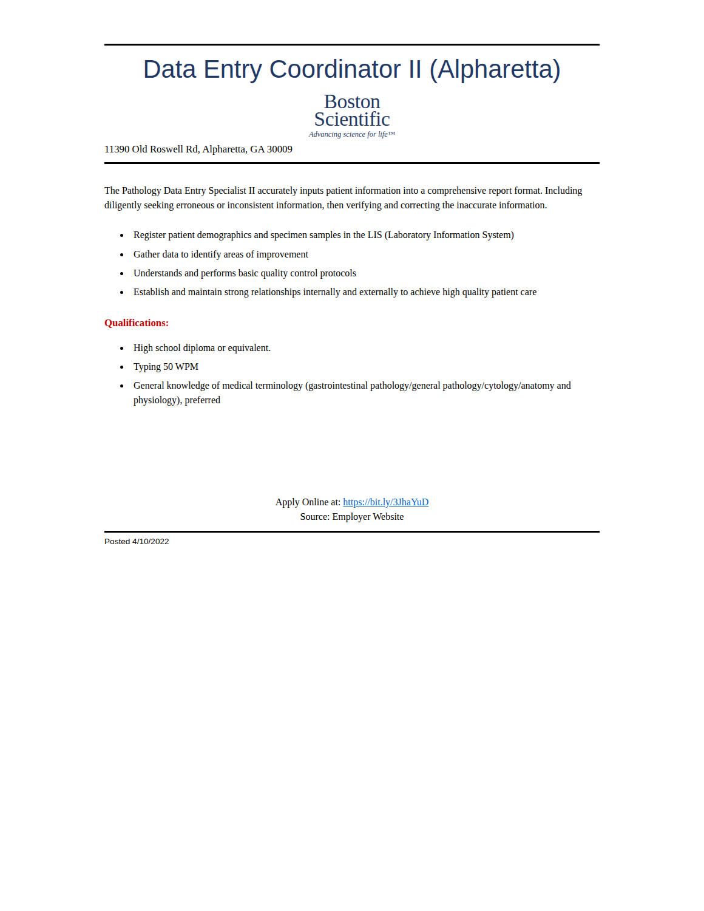Data Entry Coordinator II (Alpharetta)
Boston Scientific Advancing science for life™
11390 Old Roswell Rd, Alpharetta, GA 30009
The Pathology Data Entry Specialist II accurately inputs patient information into a comprehensive report format. Including diligently seeking erroneous or inconsistent information, then verifying and correcting the inaccurate information.
Register patient demographics and specimen samples in the LIS (Laboratory Information System)
Gather data to identify areas of improvement
Understands and performs basic quality control protocols
Establish and maintain strong relationships internally and externally to achieve high quality patient care
Qualifications:
High school diploma or equivalent.
Typing 50 WPM
General knowledge of medical terminology (gastrointestinal pathology/general pathology/cytology/anatomy and physiology), preferred
Apply Online at: https://bit.ly/3JhaYuD
Source: Employer Website
Posted 4/10/2022